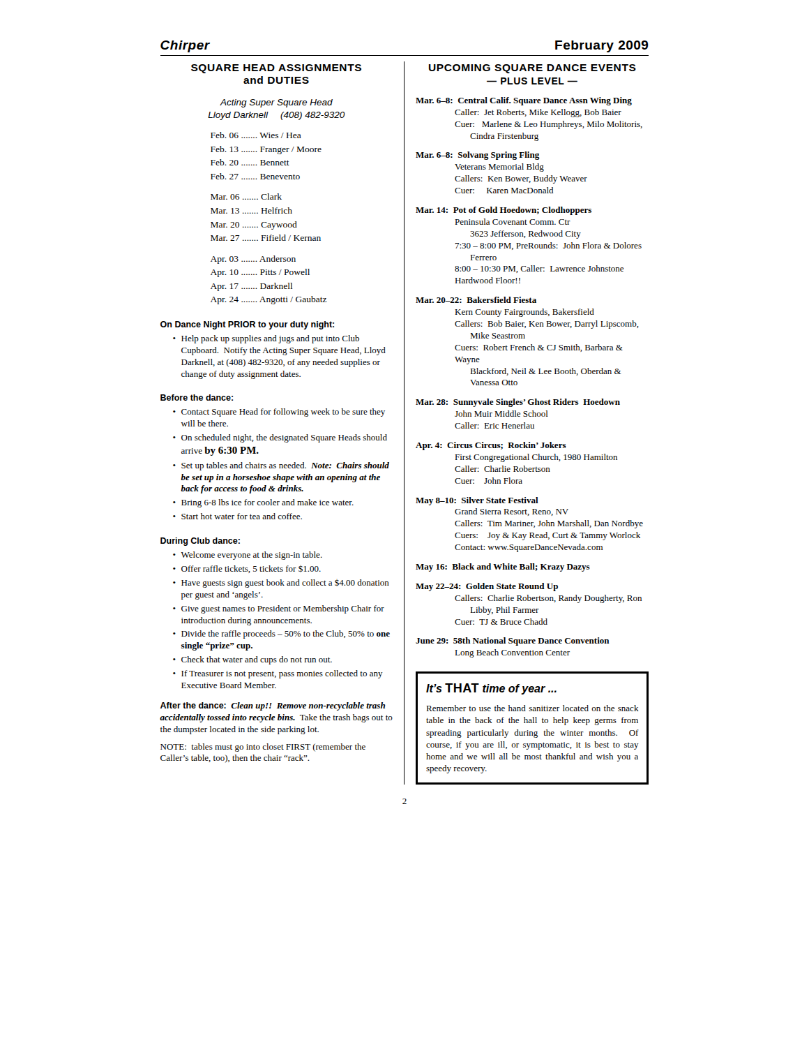Chirper
February 2009
SQUARE HEAD ASSIGNMENTS
and DUTIES
Acting Super Square Head
Lloyd Darknell(408) 482-9320
Feb. 06 ....... Wies / Hea
Feb. 13 ....... Franger / Moore
Feb. 20 ....... Bennett
Feb. 27 ....... Benevento
Mar. 06 ....... Clark
Mar. 13 ....... Helfrich
Mar. 20 ....... Caywood
Mar. 27 ....... Fifield / Kernan
Apr. 03 ....... Anderson
Apr. 10 ....... Pitts / Powell
Apr. 17 ....... Darknell
Apr. 24 ....... Angotti / Gaubatz
On Dance Night PRIOR to your duty night:
Help pack up supplies and jugs and put into Club Cupboard. Notify the Acting Super Square Head, Lloyd Darknell, at (408) 482-9320, of any needed supplies or change of duty assignment dates.
Before the dance:
Contact Square Head for following week to be sure they will be there.
On scheduled night, the designated Square Heads should arrive by 6:30 PM.
Set up tables and chairs as needed. Note: Chairs should be set up in a horseshoe shape with an opening at the back for access to food & drinks.
Bring 6-8 lbs ice for cooler and make ice water.
Start hot water for tea and coffee.
During Club dance:
Welcome everyone at the sign-in table.
Offer raffle tickets, 5 tickets for $1.00.
Have guests sign guest book and collect a $4.00 donation per guest and ‘angels’.
Give guest names to President or Membership Chair for introduction during announcements.
Divide the raffle proceeds – 50% to the Club, 50% to one single “prize” cup.
Check that water and cups do not run out.
If Treasurer is not present, pass monies collected to any Executive Board Member.
After the dance: Clean up!! Remove non-recyclable trash accidentally tossed into recycle bins. Take the trash bags out to the dumpster located in the side parking lot.
NOTE: tables must go into closet FIRST (remember the Caller’s table, too), then the chair “rack”.
UPCOMING SQUARE DANCE EVENTS
— PLUS LEVEL —
Mar. 6–8: Central Calif. Square Dance Assn Wing Ding Caller: Jet Roberts, Mike Kellogg, Bob Baier Cuer: Marlene & Leo Humphreys, Milo Molitoris,Cindra Firstenburg
Mar. 6–8: Solvang Spring Fling Veterans Memorial Bldg Callers: Ken Bower, Buddy Weaver Cuer: Karen MacDonald
Mar. 14: Pot of Gold Hoedown; Clodhoppers Peninsula Covenant Comm. Ctr3623 Jefferson, Redwood City 7:30 – 8:00 PM, PreRounds: John Flora & DoloresFerrero 8:00 – 10:30 PM, Caller: Lawrence Johnstone Hardwood Floor!!
Mar. 20–22: Bakersfield Fiesta Kern County Fairgrounds, Bakersfield Callers: Bob Baier, Ken Bower, Darryl Lipscomb,Mike Seastrom Cuers: Robert French & CJ Smith, Barbara & WayneBlackford, Neil & Lee Booth, Oberdan &Vanessa Otto
Mar. 28: Sunnyvale Singles’ Ghost Riders Hoedown John Muir Middle School Caller: Eric Henerlau
Apr. 4: Circus Circus; Rockin’ Jokers First Congregational Church, 1980 Hamilton Caller: Charlie Robertson Cuer: John Flora
May 8–10: Silver State Festival Grand Sierra Resort, Reno, NV Callers: Tim Mariner, John Marshall, Dan Nordbye Cuers: Joy & Kay Read, Curt & Tammy Worlock Contact: www.SquareDanceNevada.com
May 16: Black and White Ball; Krazy Dazys
May 22–24: Golden State Round Up Callers: Charlie Robertson, Randy Dougherty, RonLibby, Phil Farmer Cuer: TJ & Bruce Chadd
June 29: 58th National Square Dance Convention Long Beach Convention Center
It’s THAT time of year ...
Remember to use the hand sanitizer located on the snack table in the back of the hall to help keep germs from spreading particularly during the winter months. Of course, if you are ill, or symptomatic, it is best to stay home and we will all be most thankful and wish you a speedy recovery.
2